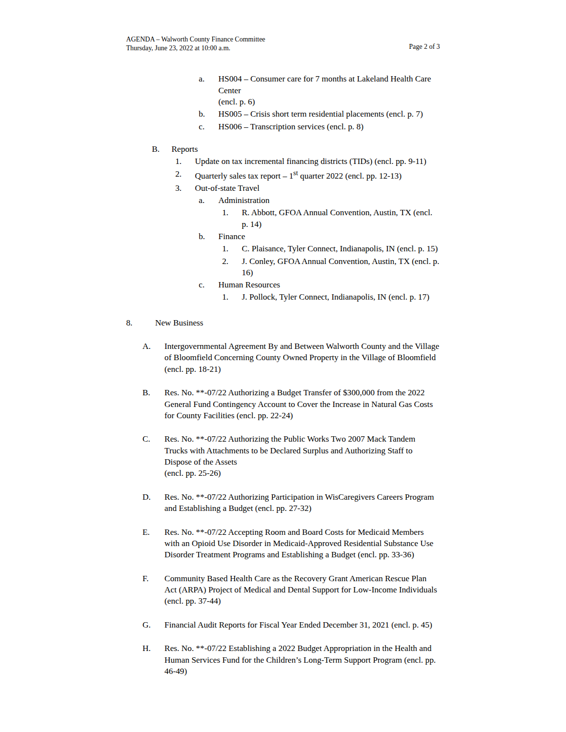AGENDA – Walworth County Finance Committee
Thursday, June 23, 2022 at 10:00 a.m.
Page 2 of 3
a.
HS004 – Consumer care for 7 months at Lakeland Health Care Center
(encl. p. 6)
b.
HS005 – Crisis short term residential placements (encl. p. 7)
c.
HS006 – Transcription services (encl. p. 8)
B.
Reports
1.
Update on tax incremental financing districts (TIDs) (encl. pp. 9-11)
2.
Quarterly sales tax report – 1st quarter 2022 (encl. pp. 12-13)
3.
Out-of-state Travel
a.
Administration
1.
R. Abbott, GFOA Annual Convention, Austin, TX (encl. p. 14)
b.
Finance
1.
C. Plaisance, Tyler Connect, Indianapolis, IN (encl. p. 15)
2.
J. Conley, GFOA Annual Convention, Austin, TX (encl. p. 16)
c.
Human Resources
1.
J. Pollock, Tyler Connect, Indianapolis, IN (encl. p. 17)
8.
New Business
A.
Intergovernmental Agreement By and Between Walworth County and the Village of Bloomfield Concerning County Owned Property in the Village of Bloomfield
(encl. pp. 18-21)
B.
Res. No. **-07/22 Authorizing a Budget Transfer of $300,000 from the 2022 General Fund Contingency Account to Cover the Increase in Natural Gas Costs for County Facilities (encl. pp. 22-24)
C.
Res. No. **-07/22 Authorizing the Public Works Two 2007 Mack Tandem Trucks with Attachments to be Declared Surplus and Authorizing Staff to Dispose of the Assets
(encl. pp. 25-26)
D.
Res. No. **-07/22 Authorizing Participation in WisCaregivers Careers Program and Establishing a Budget (encl. pp. 27-32)
E.
Res. No. **-07/22 Accepting Room and Board Costs for Medicaid Members with an Opioid Use Disorder in Medicaid-Approved Residential Substance Use Disorder Treatment Programs and Establishing a Budget (encl. pp. 33-36)
F.
Community Based Health Care as the Recovery Grant American Rescue Plan Act (ARPA) Project of Medical and Dental Support for Low-Income Individuals
(encl. pp. 37-44)
G.
Financial Audit Reports for Fiscal Year Ended December 31, 2021 (encl. p. 45)
H.
Res. No. **-07/22 Establishing a 2022 Budget Appropriation in the Health and Human Services Fund for the Children’s Long-Term Support Program (encl. pp. 46-49)